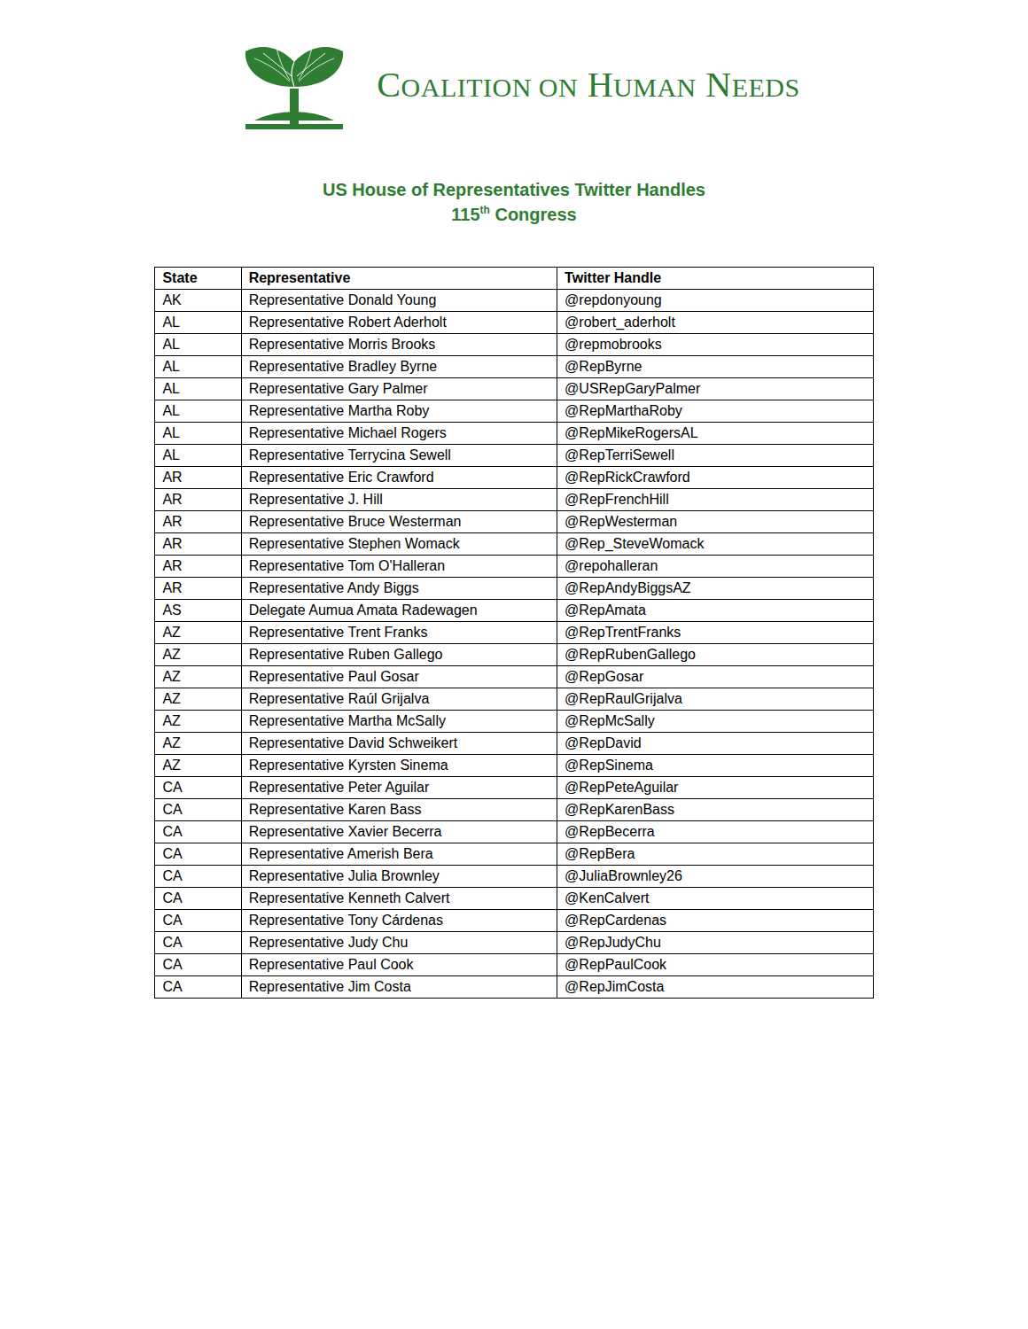COALITION ON HUMAN NEEDS
US House of Representatives Twitter Handles
115th Congress
| State | Representative | Twitter Handle |
| --- | --- | --- |
| AK | Representative Donald Young | @repdonyoung |
| AL | Representative Robert Aderholt | @robert_aderholt |
| AL | Representative Morris Brooks | @repmobrooks |
| AL | Representative Bradley Byrne | @RepByrne |
| AL | Representative Gary Palmer | @USRepGaryPalmer |
| AL | Representative Martha Roby | @RepMarthaRoby |
| AL | Representative Michael Rogers | @RepMikeRogersAL |
| AL | Representative Terrycina Sewell | @RepTerriSewell |
| AR | Representative Eric Crawford | @RepRickCrawford |
| AR | Representative J. Hill | @RepFrenchHill |
| AR | Representative Bruce Westerman | @RepWesterman |
| AR | Representative Stephen Womack | @Rep_SteveWomack |
| AR | Representative Tom O'Halleran | @repohalleran |
| AR | Representative Andy Biggs | @RepAndyBiggsAZ |
| AS | Delegate Aumua Amata Radewagen | @RepAmata |
| AZ | Representative Trent Franks | @RepTrentFranks |
| AZ | Representative Ruben Gallego | @RepRubenGallego |
| AZ | Representative Paul Gosar | @RepGosar |
| AZ | Representative Raúl Grijalva | @RepRaulGrijalva |
| AZ | Representative Martha McSally | @RepMcSally |
| AZ | Representative David Schweikert | @RepDavid |
| AZ | Representative Kyrsten Sinema | @RepSinema |
| CA | Representative Peter Aguilar | @RepPeteAguilar |
| CA | Representative Karen Bass | @RepKarenBass |
| CA | Representative Xavier Becerra | @RepBecerra |
| CA | Representative Amerish Bera | @RepBera |
| CA | Representative Julia Brownley | @JuliaBrownley26 |
| CA | Representative Kenneth Calvert | @KenCalvert |
| CA | Representative Tony Cárdenas | @RepCardenas |
| CA | Representative Judy Chu | @RepJudyChu |
| CA | Representative Paul Cook | @RepPaulCook |
| CA | Representative Jim Costa | @RepJimCosta |